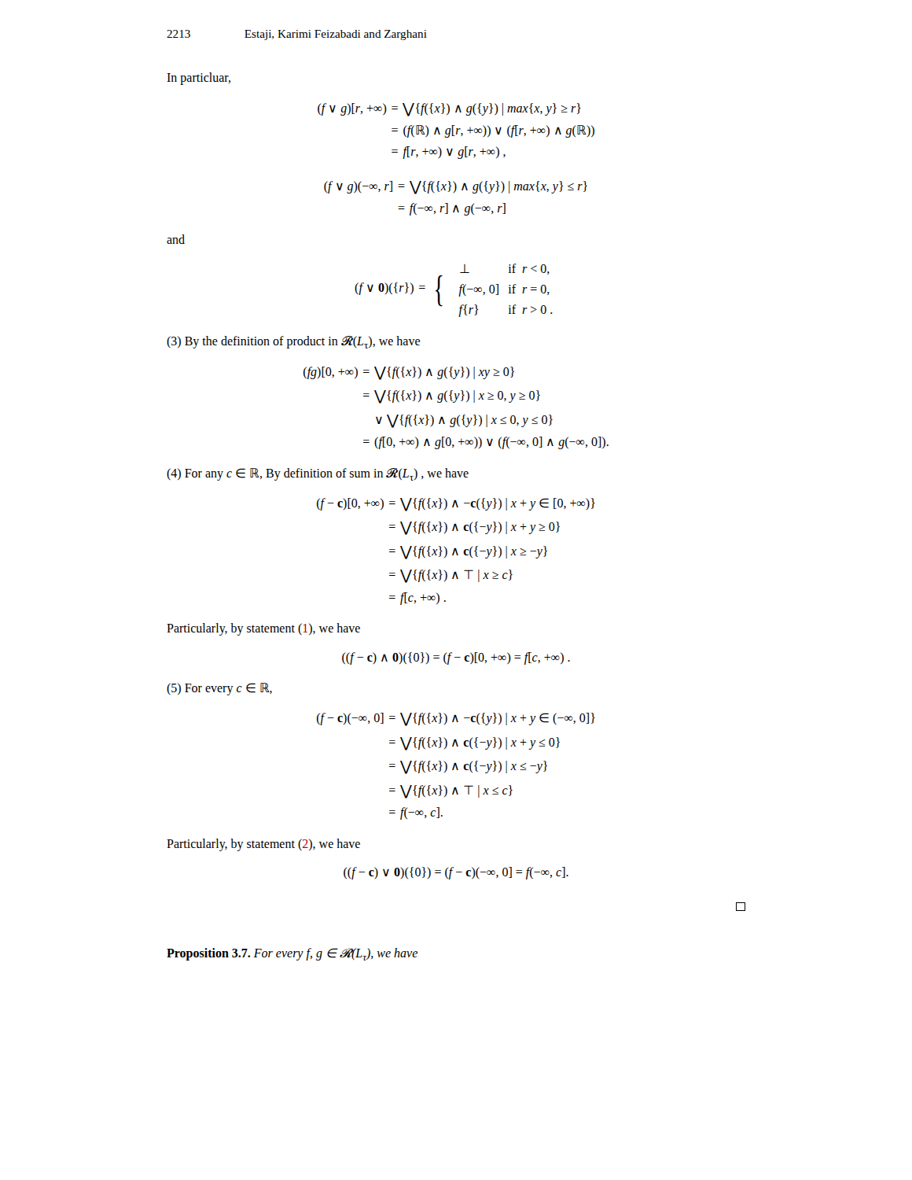2213 Estaji, Karimi Feizabadi and Zarghani
In particluar,
| ( f ∨ g )[ r , +∞) | = | ⋁ { f ({ x }) ∧ g ({ y }) / max { x , y } ≥ r } |
| | = | ( f (ℝ) ∧ g [ r , +∞)) ∨ ( f [ r , +∞) ∧ g (ℝ)) |
| | = | f [ r , +∞) ∨ g [ r , +∞) , |
| ( f ∨ g )(−∞, r ] | = | ⋁ { f ({ x }) ∧ g ({ y }) / max { x , y } ≤ r } |
| | = | f (−∞, r ] ∧ g (−∞, r ] |
and
| ( f ∨ 0 )({ r }) | = | { / ⊥ / if r < 0, / / f (−∞, 0] / if r = 0, / / f { r } / if r > 0 . / |
(3) By the definition of product in 𝓡(Lτ), we have
| ( fg )[0, +∞) | = | ⋁ { f ({ x }) ∧ g ({ y }) / xy ≥ 0} |
| | = | ⋁ { f ({ x }) ∧ g ({ y }) / x ≥ 0, y ≥ 0} |
| | | ∨ ⋁ { f ({ x }) ∧ g ({ y }) / x ≤ 0, y ≤ 0} |
| | = | ( f [0, +∞) ∧ g [0, +∞)) ∨ ( f (−∞, 0] ∧ g (−∞, 0]). |
(4) For any c ∈ ℝ, By definition of sum in 𝓡(Lτ) , we have
| ( f − c )[0, +∞) | = | ⋁ { f ({ x }) ∧ − c ({ y }) / x + y ∈ [0, +∞)} |
| | = | ⋁ { f ({ x }) ∧ c ({− y }) / x + y ≥ 0} |
| | = | ⋁ { f ({ x }) ∧ c ({− y }) / x ≥ − y } |
| | = | ⋁ { f ({ x }) ∧ ⊤ / x ≥ c } |
| | = | f [ c , +∞) . |
Particularly, by statement (1), we have
| (( f − c ) ∧ 0 )({0}) = ( f − c )[0, +∞) = f [ c , +∞) . |
(5) For every c ∈ ℝ,
| ( f − c )(−∞, 0] | = | ⋁ { f ({ x }) ∧ − c ({ y }) / x + y ∈ (−∞, 0]} |
| | = | ⋁ { f ({ x }) ∧ c ({− y }) / x + y ≤ 0} |
| | = | ⋁ { f ({ x }) ∧ c ({− y }) / x ≤ − y } |
| | = | ⋁ { f ({ x }) ∧ ⊤ / x ≤ c } |
| | = | f (−∞, c ]. |
Particularly, by statement (2), we have
| (( f − c ) ∨ 0 )({0}) = ( f − c )(−∞, 0] = f (−∞, c ]. |
Proposition 3.7. For every f, g ∈ 𝓡(Lτ), we have